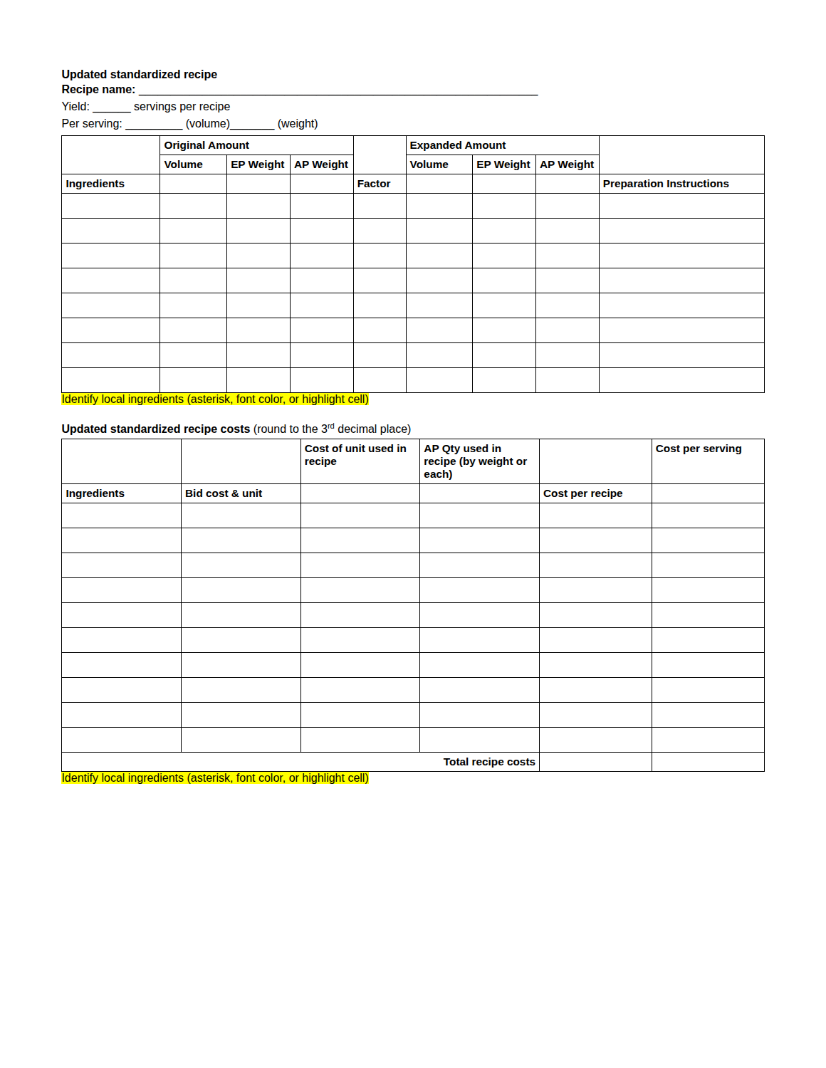Updated standardized recipe
Recipe name: _______________________________________________________________
Yield: ______ servings per recipe
Per serving: _________ (volume)_______ (weight)
| | Original Amount | | Expanded Amount | |
| --- | --- | --- | --- | --- |
| Volume | EP Weight | AP Weight | Volume | EP Weight | AP Weight |
| Ingredients | | | | Factor | | | | Preparation Instructions |
Identify local ingredients (asterisk, font color, or highlight cell)
Updated standardized recipe costs (round to the 3rd decimal place)
| | | Cost of unit used in recipe | AP Qty used in recipe (by weight or each) | | Cost per serving |
| --- | --- | --- | --- | --- | --- |
| Ingredients | Bid cost & unit | | | Cost per recipe | |
| Total recipe costs | | |
Identify local ingredients (asterisk, font color, or highlight cell)